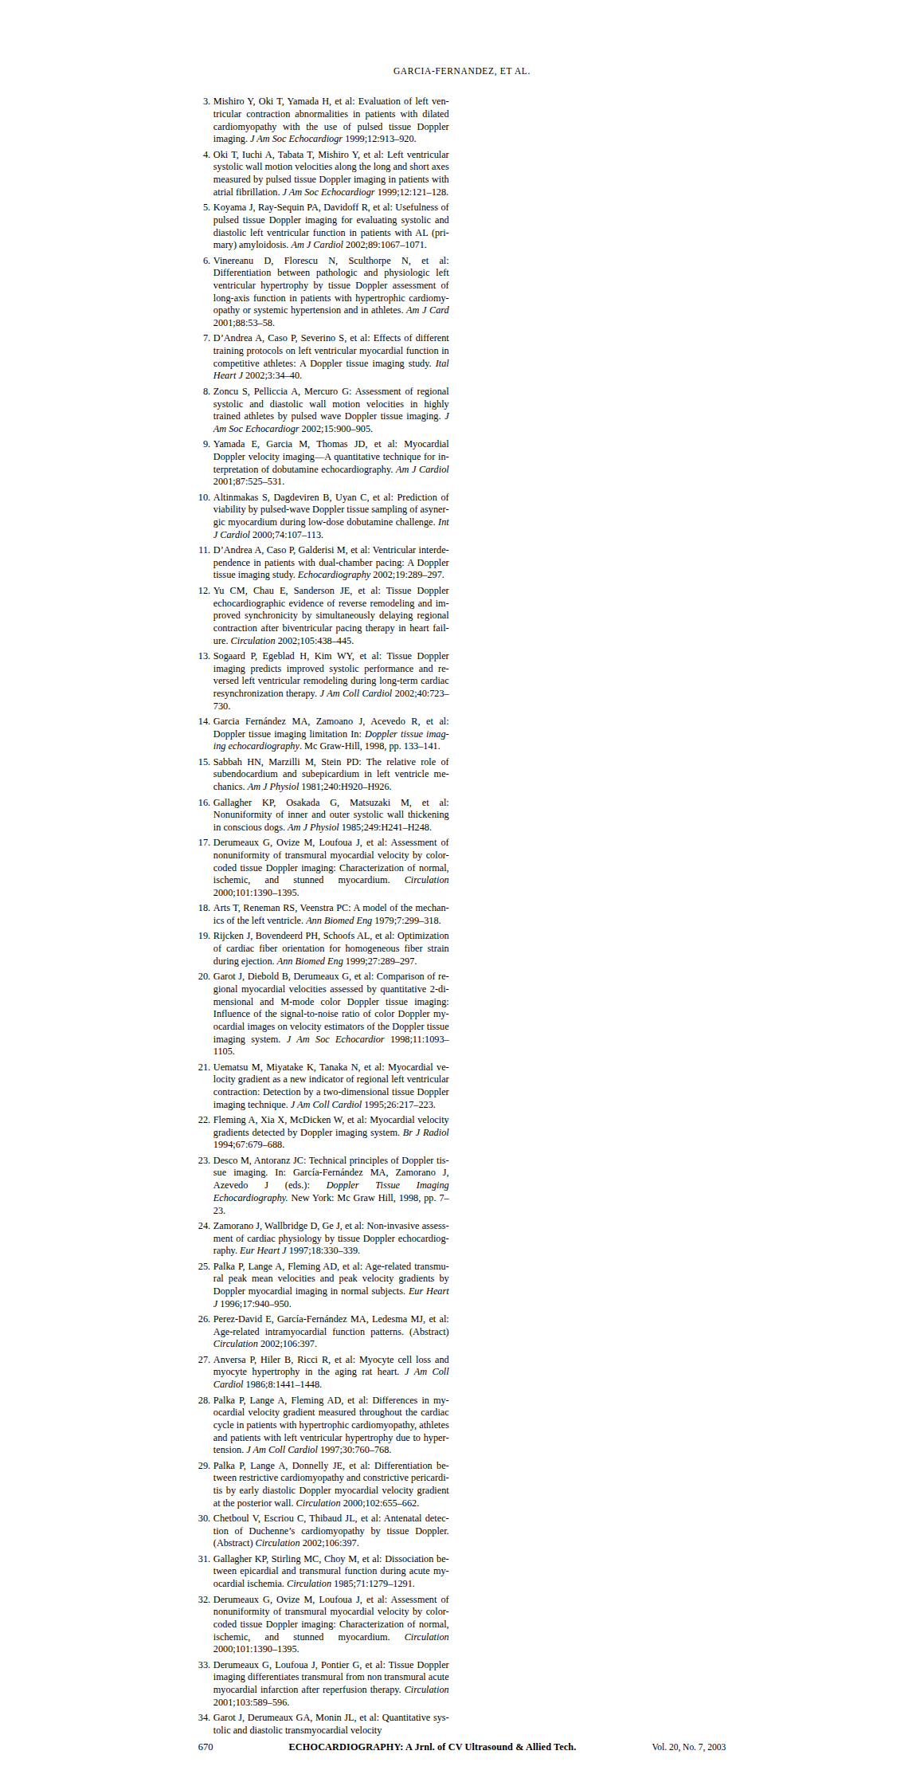GARCIA-FERNANDEZ, ET AL.
3. Mishiro Y, Oki T, Yamada H, et al: Evaluation of left ventricular contraction abnormalities in patients with dilated cardiomyopathy with the use of pulsed tissue Doppler imaging. J Am Soc Echocardiogr 1999;12:913–920.
4. Oki T, Iuchi A, Tabata T, Mishiro Y, et al: Left ventricular systolic wall motion velocities along the long and short axes measured by pulsed tissue Doppler imaging in patients with atrial fibrillation. J Am Soc Echocardiogr 1999;12:121–128.
5. Koyama J, Ray-Sequin PA, Davidoff R, et al: Usefulness of pulsed tissue Doppler imaging for evaluating systolic and diastolic left ventricular function in patients with AL (primary) amyloidosis. Am J Cardiol 2002;89:1067–1071.
6. Vinereanu D, Florescu N, Sculthorpe N, et al: Differentiation between pathologic and physiologic left ventricular hypertrophy by tissue Doppler assessment of long-axis function in patients with hypertrophic cardiomyopathy or systemic hypertension and in athletes. Am J Card 2001;88:53–58.
7. D’Andrea A, Caso P, Severino S, et al: Effects of different training protocols on left ventricular myocardial function in competitive athletes: A Doppler tissue imaging study. Ital Heart J 2002;3:34–40.
8. Zoncu S, Pelliccia A, Mercuro G: Assessment of regional systolic and diastolic wall motion velocities in highly trained athletes by pulsed wave Doppler tissue imaging. J Am Soc Echocardiogr 2002;15:900–905.
9. Yamada E, Garcia M, Thomas JD, et al: Myocardial Doppler velocity imaging—A quantitative technique for interpretation of dobutamine echocardiography. Am J Cardiol 2001;87:525–531.
10. Altinmakas S, Dagdeviren B, Uyan C, et al: Prediction of viability by pulsed-wave Doppler tissue sampling of asynergic myocardium during low-dose dobutamine challenge. Int J Cardiol 2000;74:107–113.
11. D’Andrea A, Caso P, Galderisi M, et al: Ventricular interdependence in patients with dual-chamber pacing: A Doppler tissue imaging study. Echocardiography 2002;19:289–297.
12. Yu CM, Chau E, Sanderson JE, et al: Tissue Doppler echocardiographic evidence of reverse remodeling and improved synchronicity by simultaneously delaying regional contraction after biventricular pacing therapy in heart failure. Circulation 2002;105:438–445.
13. Sogaard P, Egeblad H, Kim WY, et al: Tissue Doppler imaging predicts improved systolic performance and reversed left ventricular remodeling during long-term cardiac resynchronization therapy. J Am Coll Cardiol 2002;40:723–730.
14. Garcia Fernández MA, Zamoano J, Acevedo R, et al: Doppler tissue imaging limitation In: Doppler tissue imaging echocardiography. Mc Graw-Hill, 1998, pp. 133–141.
15. Sabbah HN, Marzilli M, Stein PD: The relative role of subendocardium and subepicardium in left ventricle mechanics. Am J Physiol 1981;240:H920–H926.
16. Gallagher KP, Osakada G, Matsuzaki M, et al: Nonuniformity of inner and outer systolic wall thickening in conscious dogs. Am J Physiol 1985;249:H241–H248.
17. Derumeaux G, Ovize M, Loufoua J, et al: Assessment of nonuniformity of transmural myocardial velocity by color-coded tissue Doppler imaging: Characterization of normal, ischemic, and stunned myocardium. Circulation 2000;101:1390–1395.
18. Arts T, Reneman RS, Veenstra PC: A model of the mechanics of the left ventricle. Ann Biomed Eng 1979;7:299–318.
19. Rijcken J, Bovendeerd PH, Schoofs AL, et al: Optimization of cardiac fiber orientation for homogeneous fiber strain during ejection. Ann Biomed Eng 1999;27:289–297.
20. Garot J, Diebold B, Derumeaux G, et al: Comparison of regional myocardial velocities assessed by quantitative 2-dimensional and M-mode color Doppler tissue imaging: Influence of the signal-to-noise ratio of color Doppler myocardial images on velocity estimators of the Doppler tissue imaging system. J Am Soc Echocardior 1998;11:1093–1105.
21. Uematsu M, Miyatake K, Tanaka N, et al: Myocardial velocity gradient as a new indicator of regional left ventricular contraction: Detection by a two-dimensional tissue Doppler imaging technique. J Am Coll Cardiol 1995;26:217–223.
22. Fleming A, Xia X, McDicken W, et al: Myocardial velocity gradients detected by Doppler imaging system. Br J Radiol 1994;67:679–688.
23. Desco M, Antoranz JC: Technical principles of Doppler tissue imaging. In: García-Fernández MA, Zamorano J, Azevedo J (eds.): Doppler Tissue Imaging Echocardiography. New York: Mc Graw Hill, 1998, pp. 7–23.
24. Zamorano J, Wallbridge D, Ge J, et al: Non-invasive assessment of cardiac physiology by tissue Doppler echocardiography. Eur Heart J 1997;18:330–339.
25. Palka P, Lange A, Fleming AD, et al: Age-related transmural peak mean velocities and peak velocity gradients by Doppler myocardial imaging in normal subjects. Eur Heart J 1996;17:940–950.
26. Perez-David E, García-Fernández MA, Ledesma MJ, et al: Age-related intramyocardial function patterns. (Abstract) Circulation 2002;106:397.
27. Anversa P, Hiler B, Ricci R, et al: Myocyte cell loss and myocyte hypertrophy in the aging rat heart. J Am Coll Cardiol 1986;8:1441–1448.
28. Palka P, Lange A, Fleming AD, et al: Differences in myocardial velocity gradient measured throughout the cardiac cycle in patients with hypertrophic cardiomyopathy, athletes and patients with left ventricular hypertrophy due to hypertension. J Am Coll Cardiol 1997;30:760–768.
29. Palka P, Lange A, Donnelly JE, et al: Differentiation between restrictive cardiomyopathy and constrictive pericarditis by early diastolic Doppler myocardial velocity gradient at the posterior wall. Circulation 2000;102:655–662.
30. Chetboul V, Escriou C, Thibaud JL, et al: Antenatal detection of Duchenne’s cardiomyopathy by tissue Doppler. (Abstract) Circulation 2002;106:397.
31. Gallagher KP, Stirling MC, Choy M, et al: Dissociation between epicardial and transmural function during acute myocardial ischemia. Circulation 1985;71:1279–1291.
32. Derumeaux G, Ovize M, Loufoua J, et al: Assessment of nonuniformity of transmural myocardial velocity by color-coded tissue Doppler imaging: Characterization of normal, ischemic, and stunned myocardium. Circulation 2000;101:1390–1395.
33. Derumeaux G, Loufoua J, Pontier G, et al: Tissue Doppler imaging differentiates transmural from non transmural acute myocardial infarction after reperfusion therapy. Circulation 2001;103:589–596.
34. Garot J, Derumeaux GA, Monin JL, et al: Quantitative systolic and diastolic transmyocardial velocity
670
ECHOCARDIOGRAPHY: A Jrnl. of CV Ultrasound & Allied Tech.
Vol. 20, No. 7, 2003